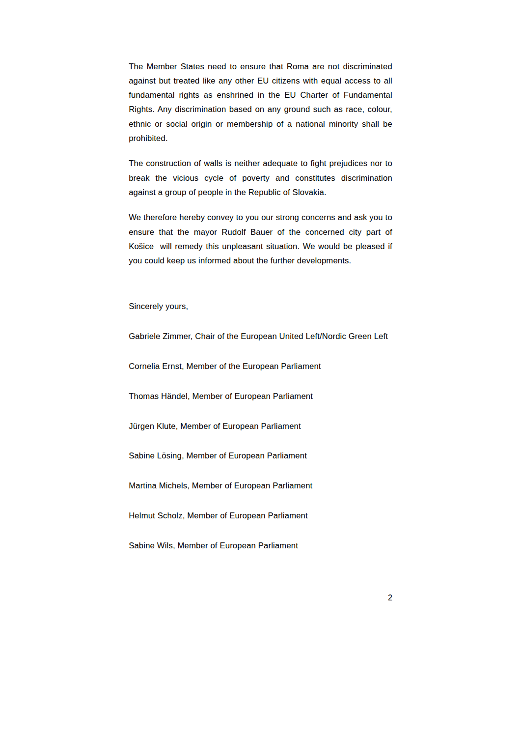The Member States need to ensure that Roma are not discriminated against but treated like any other EU citizens with equal access to all fundamental rights as enshrined in the EU Charter of Fundamental Rights. Any discrimination based on any ground such as race, colour, ethnic or social origin or membership of a national minority shall be prohibited.
The construction of walls is neither adequate to fight prejudices nor to break the vicious cycle of poverty and constitutes discrimination against a group of people in the Republic of Slovakia.
We therefore hereby convey to you our strong concerns and ask you to ensure that the mayor Rudolf Bauer of the concerned city part of Košice will remedy this unpleasant situation. We would be pleased if you could keep us informed about the further developments.
Sincerely yours,
Gabriele Zimmer, Chair of the European United Left/Nordic Green Left
Cornelia Ernst, Member of the European Parliament
Thomas Händel, Member of European Parliament
Jürgen Klute, Member of European Parliament
Sabine Lösing, Member of European Parliament
Martina Michels, Member of European Parliament
Helmut Scholz, Member of European Parliament
Sabine Wils, Member of European Parliament
2